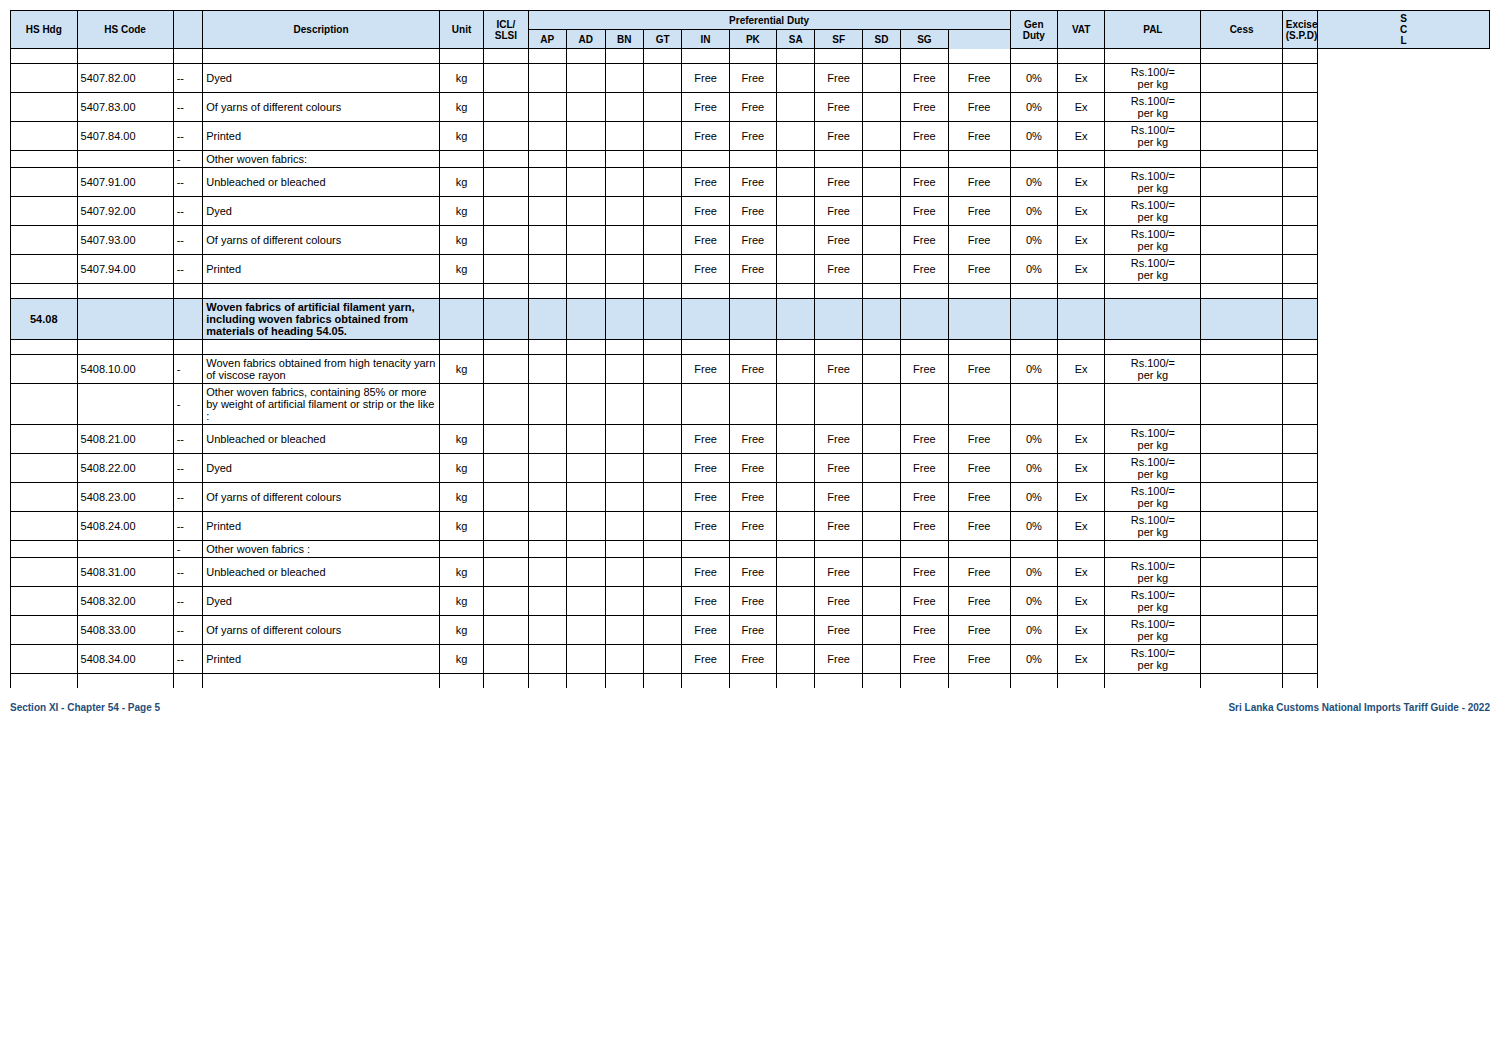| HS Hdg | HS Code | | Description | Unit | ICL/ SLSI | Preferential Duty | Gen Duty | VAT | PAL | Cess | Excise (S.P.D) | S C L |
| --- | --- | --- | --- | --- | --- | --- | --- | --- | --- | --- | --- | --- |
| AP | AD | BN | GT | IN | PK | SA | SF | SD | SG | |
| | 5407.82.00 | -- | Dyed | kg | | | | | | Free | Free | | Free | | Free | Free | 0% | Ex | Rs.100/= per kg | | |
| | 5407.83.00 | -- | Of yarns of different colours | kg | | | | | | Free | Free | | Free | | Free | Free | 0% | Ex | Rs.100/= per kg | | |
| | 5407.84.00 | -- | Printed | kg | | | | | | Free | Free | | Free | | Free | Free | 0% | Ex | Rs.100/= per kg | | |
| | | - | Other woven fabrics: | | | | | | | | | | | | | | | | | | |
| | 5407.91.00 | -- | Unbleached or bleached | kg | | | | | | Free | Free | | Free | | Free | Free | 0% | Ex | Rs.100/= per kg | | |
| | 5407.92.00 | -- | Dyed | kg | | | | | | Free | Free | | Free | | Free | Free | 0% | Ex | Rs.100/= per kg | | |
| | 5407.93.00 | -- | Of yarns of different colours | kg | | | | | | Free | Free | | Free | | Free | Free | 0% | Ex | Rs.100/= per kg | | |
| | 5407.94.00 | -- | Printed | kg | | | | | | Free | Free | | Free | | Free | Free | 0% | Ex | Rs.100/= per kg | | |
| 54.08 | | | Woven fabrics of artificial filament yarn, including woven fabrics obtained from materials of heading 54.05. | | | | | | | | | | | | | | | | | | |
| | 5408.10.00 | - | Woven fabrics obtained from high tenacity yarn of viscose rayon | kg | | | | | | Free | Free | | Free | | Free | Free | 0% | Ex | Rs.100/= per kg | | |
| | | - | Other woven fabrics, containing 85% or more by weight of artificial filament or strip or the like : | | | | | | | | | | | | | | | | | | |
| | 5408.21.00 | -- | Unbleached or bleached | kg | | | | | | Free | Free | | Free | | Free | Free | 0% | Ex | Rs.100/= per kg | | |
| | 5408.22.00 | -- | Dyed | kg | | | | | | Free | Free | | Free | | Free | Free | 0% | Ex | Rs.100/= per kg | | |
| | 5408.23.00 | -- | Of yarns of different colours | kg | | | | | | Free | Free | | Free | | Free | Free | 0% | Ex | Rs.100/= per kg | | |
| | 5408.24.00 | -- | Printed | kg | | | | | | Free | Free | | Free | | Free | Free | 0% | Ex | Rs.100/= per kg | | |
| | | - | Other woven fabrics : | | | | | | | | | | | | | | | | | | |
| | 5408.31.00 | -- | Unbleached or bleached | kg | | | | | | Free | Free | | Free | | Free | Free | 0% | Ex | Rs.100/= per kg | | |
| | 5408.32.00 | -- | Dyed | kg | | | | | | Free | Free | | Free | | Free | Free | 0% | Ex | Rs.100/= per kg | | |
| | 5408.33.00 | -- | Of yarns of different colours | kg | | | | | | Free | Free | | Free | | Free | Free | 0% | Ex | Rs.100/= per kg | | |
| | 5408.34.00 | -- | Printed | kg | | | | | | Free | Free | | Free | | Free | Free | 0% | Ex | Rs.100/= per kg | | |
Section XI - Chapter 54 - Page 5 Sri Lanka Customs National Imports Tariff Guide - 2022